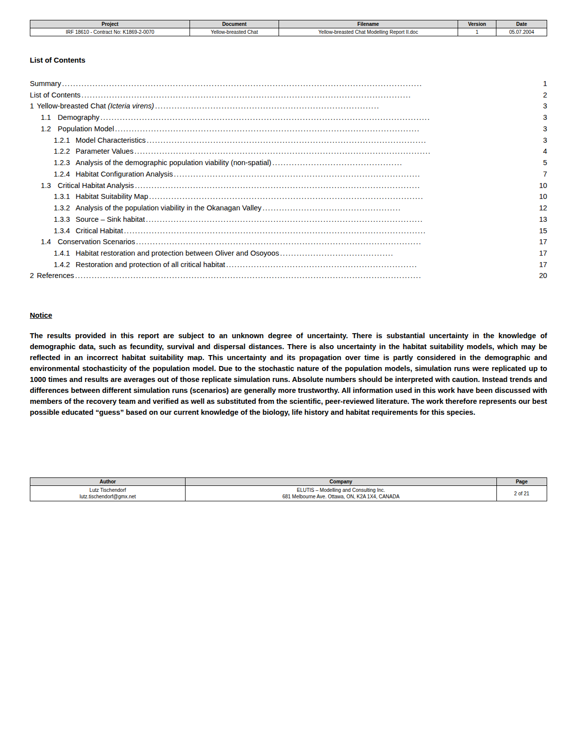| Project | Document | Filename | Version | Date |
| --- | --- | --- | --- | --- |
| IRF 18610 - Contract No: K1869-2-0070 | Yellow-breasted Chat | Yellow-breasted Chat Modelling Report II.doc | 1 | 05.07.2004 |
List of Contents
Summary .................................................................................................................................. 1
List of Contents ....................................................................................................................... 2
1 Yellow-breasted Chat (Icteria virens) ................................................................................. 3
1.1 Demography ....................................................................................................................... 3
1.2 Population Model .............................................................................................................. 3
1.2.1 Model Characteristics ..................................................................................................... 3
1.2.2 Parameter Values ........................................................................................................... 4
1.2.3 Analysis of the demographic population viability (non-spatial) ............................................... 5
1.2.4 Habitat Configuration Analysis ......................................................................................... 7
1.3 Critical Habitat Analysis ....................................................................................................... 10
1.3.1 Habitat Suitability Map ................................................................................................... 10
1.3.2 Analysis of the population viability in the Okanagan Valley .................................................. 12
1.3.3 Source – Sink habitat .................................................................................................... 13
1.3.4 Critical Habitat ............................................................................................................. 15
1.4 Conservation Scenarios ....................................................................................................... 17
1.4.1 Habitat restoration and protection between Oliver and Osoyoos ......................................... 17
1.4.2 Restoration and protection of all critical habitat ..................................................................... 17
2 References ............................................................................................................................. 20
Notice
The results provided in this report are subject to an unknown degree of uncertainty. There is substantial uncertainty in the knowledge of demographic data, such as fecundity, survival and dispersal distances. There is also uncertainty in the habitat suitability models, which may be reflected in an incorrect habitat suitability map. This uncertainty and its propagation over time is partly considered in the demographic and environmental stochasticity of the population model. Due to the stochastic nature of the population models, simulation runs were replicated up to 1000 times and results are averages out of those replicate simulation runs. Absolute numbers should be interpreted with caution. Instead trends and differences between different simulation runs (scenarios) are generally more trustworthy. All information used in this work have been discussed with members of the recovery team and verified as well as substituted from the scientific, peer-reviewed literature. The work therefore represents our best possible educated “guess” based on our current knowledge of the biology, life history and habitat requirements for this species.
| Author | Company | Page |
| --- | --- | --- |
| Lutz Tischendorf lutz.tischendorf@gmx.net | ELUTIS – Modelling and Consulting Inc. 681 Melbourne Ave. Ottawa, ON, K2A 1X4, CANADA | 2 of 21 |